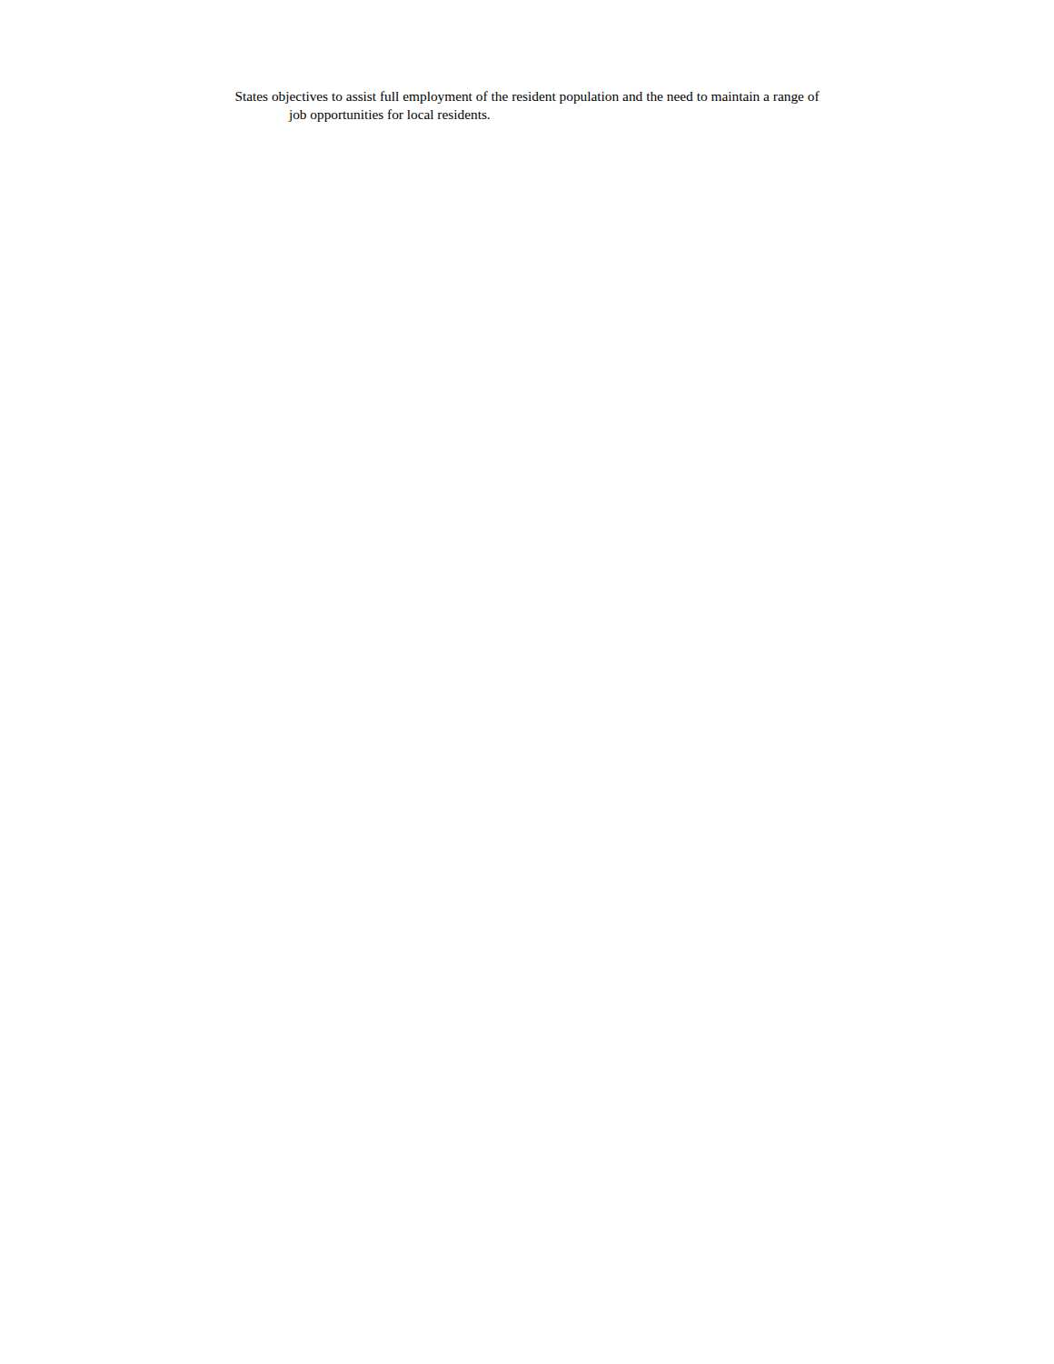States objectives to assist full employment of the resident population and the need to maintain a range of job opportunities for local residents.